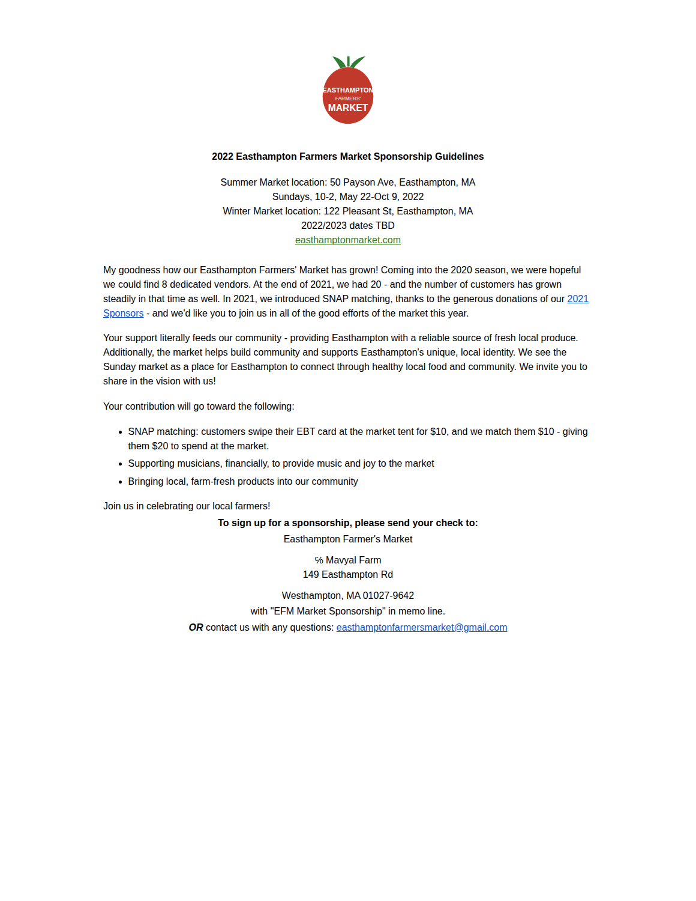2022 Easthampton Farmers Market Sponsorship Guidelines
Summer Market location: 50 Payson Ave, Easthampton, MA
Sundays, 10-2, May 22-Oct 9, 2022
Winter Market location: 122 Pleasant St, Easthampton, MA
2022/2023 dates TBD
easthamptonmarket.com
My goodness how our Easthampton Farmers' Market has grown! Coming into the 2020 season, we were hopeful we could find 8 dedicated vendors. At the end of 2021, we had 20 - and the number of customers has grown steadily in that time as well. In 2021, we introduced SNAP matching, thanks to the generous donations of our 2021 Sponsors - and we'd like you to join us in all of the good efforts of the market this year.
Your support literally feeds our community - providing Easthampton with a reliable source of fresh local produce. Additionally, the market helps build community and supports Easthampton's unique, local identity. We see the Sunday market as a place for Easthampton to connect through healthy local food and community. We invite you to share in the vision with us!
Your contribution will go toward the following:
SNAP matching: customers swipe their EBT card at the market tent for $10, and we match them $10 - giving them $20 to spend at the market.
Supporting musicians, financially, to provide music and joy to the market
Bringing local, farm-fresh products into our community
Join us in celebrating our local farmers!
To sign up for a sponsorship, please send your check to:
Easthampton Farmer's Market
℅ Mavyal Farm
149 Easthampton Rd
Westhampton, MA 01027-9642
with "EFM Market Sponsorship" in memo line.
OR contact us with any questions: easthamptonfarmersmarket@gmail.com